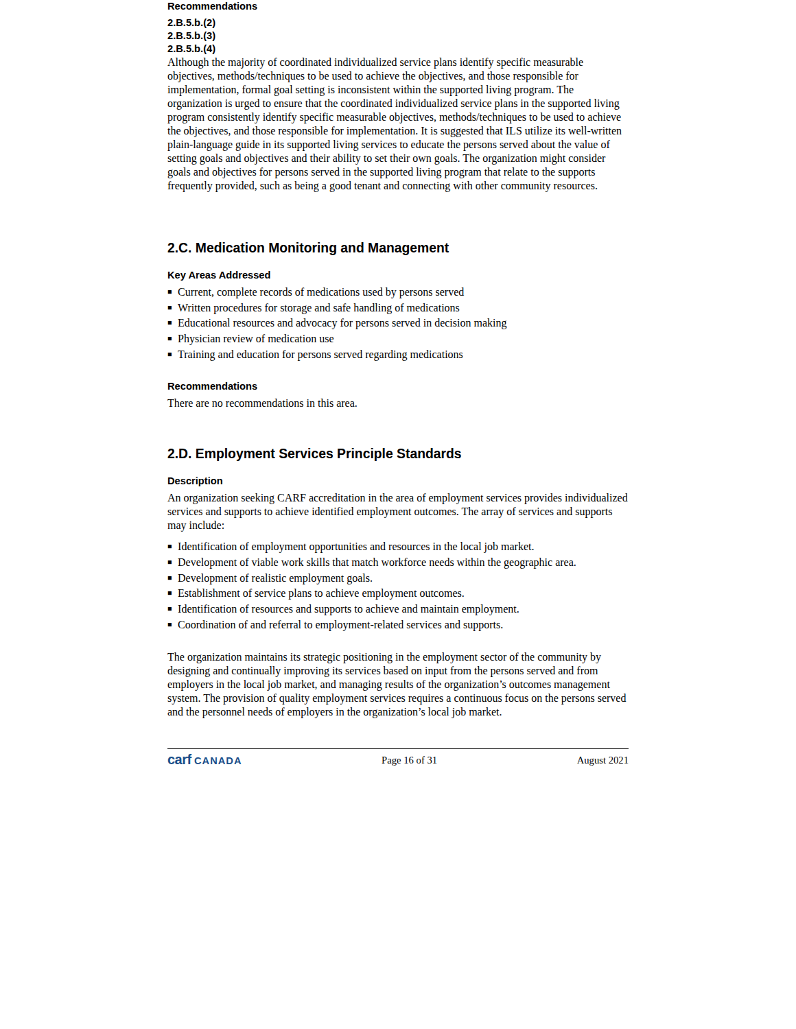Recommendations
2.B.5.b.(2)
2.B.5.b.(3)
2.B.5.b.(4)
Although the majority of coordinated individualized service plans identify specific measurable objectives, methods/techniques to be used to achieve the objectives, and those responsible for implementation, formal goal setting is inconsistent within the supported living program. The organization is urged to ensure that the coordinated individualized service plans in the supported living program consistently identify specific measurable objectives, methods/techniques to be used to achieve the objectives, and those responsible for implementation. It is suggested that ILS utilize its well-written plain-language guide in its supported living services to educate the persons served about the value of setting goals and objectives and their ability to set their own goals. The organization might consider goals and objectives for persons served in the supported living program that relate to the supports frequently provided, such as being a good tenant and connecting with other community resources.
2.C. Medication Monitoring and Management
Key Areas Addressed
Current, complete records of medications used by persons served
Written procedures for storage and safe handling of medications
Educational resources and advocacy for persons served in decision making
Physician review of medication use
Training and education for persons served regarding medications
Recommendations
There are no recommendations in this area.
2.D. Employment Services Principle Standards
Description
An organization seeking CARF accreditation in the area of employment services provides individualized services and supports to achieve identified employment outcomes. The array of services and supports may include:
Identification of employment opportunities and resources in the local job market.
Development of viable work skills that match workforce needs within the geographic area.
Development of realistic employment goals.
Establishment of service plans to achieve employment outcomes.
Identification of resources and supports to achieve and maintain employment.
Coordination of and referral to employment-related services and supports.
The organization maintains its strategic positioning in the employment sector of the community by designing and continually improving its services based on input from the persons served and from employers in the local job market, and managing results of the organization’s outcomes management system. The provision of quality employment services requires a continuous focus on the persons served and the personnel needs of employers in the organization’s local job market.
carf CANADA
Page 16 of 31
August 2021